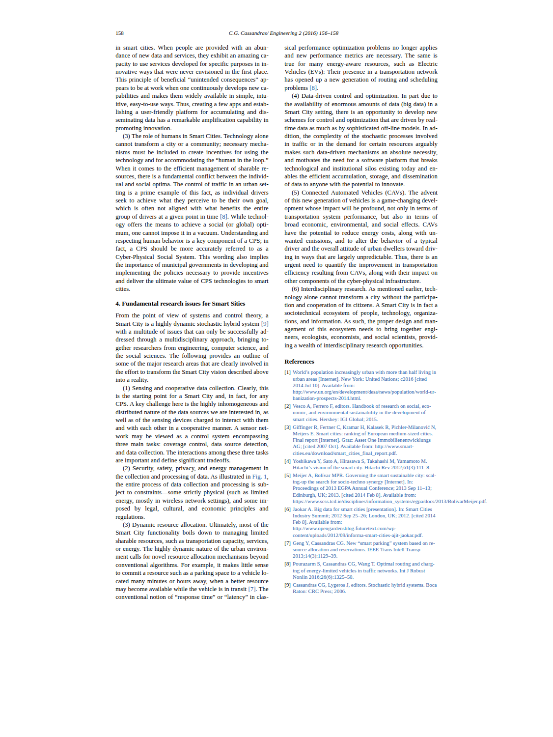158 C.G. Cassandras/ Engineering 2 (2016) 156–158
in smart cities. When people are provided with an abundance of new data and services, they exhibit an amazing capacity to use services developed for specific purposes in innovative ways that were never envisioned in the first place. This principle of beneficial “unintended consequences” appears to be at work when one continuously develops new capabilities and makes them widely available in simple, intuitive, easy-to-use ways. Thus, creating a few apps and establishing a user-friendly platform for accumulating and disseminating data has a remarkable amplification capability in promoting innovation.
(3) The role of humans in Smart Cities. Technology alone cannot transform a city or a community; necessary mechanisms must be included to create incentives for using the technology and for accommodating the “human in the loop.” When it comes to the efficient management of sharable resources, there is a fundamental conflict between the individual and social optima. The control of traffic in an urban setting is a prime example of this fact, as individual drivers seek to achieve what they perceive to be their own goal, which is often not aligned with what benefits the entire group of drivers at a given point in time [8]. While technology offers the means to achieve a social (or global) optimum, one cannot impose it in a vacuum. Understanding and respecting human behavior is a key component of a CPS; in fact, a CPS should be more accurately referred to as a Cyber-Physical Social System. This wording also implies the importance of municipal governments in developing and implementing the policies necessary to provide incentives and deliver the ultimate value of CPS technologies to smart cities.
4. Fundamental research issues for Smart Sities
From the point of view of systems and control theory, a Smart City is a highly dynamic stochastic hybrid system [9] with a multitude of issues that can only be successfully addressed through a multidisciplinary approach, bringing together researchers from engineering, computer science, and the social sciences. The following provides an outline of some of the major research areas that are clearly involved in the effort to transform the Smart City vision described above into a reality.
(1) Sensing and cooperative data collection. Clearly, this is the starting point for a Smart City and, in fact, for any CPS. A key challenge here is the highly inhomogeneous and distributed nature of the data sources we are interested in, as well as of the sensing devices charged to interact with them and with each other in a cooperative manner. A sensor network may be viewed as a control system encompassing three main tasks: coverage control, data source detection, and data collection. The interactions among these three tasks are important and define significant tradeoffs.
(2) Security, safety, privacy, and energy management in the collection and processing of data. As illustrated in Fig. 1, the entire process of data collection and processing is subject to constraints—some strictly physical (such as limited energy, mostly in wireless network settings), and some imposed by legal, cultural, and economic principles and regulations.
(3) Dynamic resource allocation. Ultimately, most of the Smart City functionality boils down to managing limited sharable resources, such as transportation capacity, services, or energy. The highly dynamic nature of the urban environment calls for novel resource allocation mechanisms beyond conventional algorithms. For example, it makes little sense to commit a resource such as a parking space to a vehicle located many minutes or hours away, when a better resource may become available while the vehicle is in transit [7]. The conventional notion of “response time” or “latency” in classical performance optimization problems no longer applies and new performance metrics are necessary. The same is true for many energy-aware resources, such as Electric Vehicles (EVs): Their presence in a transportation network has opened up a new generation of routing and scheduling problems [8].
(4) Data-driven control and optimization. In part due to the availability of enormous amounts of data (big data) in a Smart City setting, there is an opportunity to develop new schemes for control and optimization that are driven by real-time data as much as by sophisticated off-line models. In addition, the complexity of the stochastic processes involved in traffic or in the demand for certain resources arguably makes such data-driven mechanisms an absolute necessity, and motivates the need for a software platform that breaks technological and institutional silos existing today and enables the efficient accumulation, storage, and dissemination of data to anyone with the potential to innovate.
(5) Connected Automated Vehicles (CAVs). The advent of this new generation of vehicles is a game-changing development whose impact will be profound, not only in terms of transportation system performance, but also in terms of broad economic, environmental, and social effects. CAVs have the potential to reduce energy costs, along with unwanted emissions, and to alter the behavior of a typical driver and the overall attitude of urban dwellers toward driving in ways that are largely unpredictable. Thus, there is an urgent need to quantify the improvement in transportation efficiency resulting from CAVs, along with their impact on other components of the cyber-physical infrastructure.
(6) Interdisciplinary research. As mentioned earlier, technology alone cannot transform a city without the participation and cooperation of its citizens. A Smart City is in fact a sociotechnical ecosystem of people, technology, organizations, and information. As such, the proper design and management of this ecosystem needs to bring together engineers, ecologists, economists, and social scientists, providing a wealth of interdisciplinary research opportunities.
References
[1] World’s population increasingly urban with more than half living in urban areas [Internet]. New York: United Nations; c2016 [cited 2014 Jul 10]. Available from: http://www.un.org/en/development/desa/news/population/world-urbanization-prospects-2014.html.
[2] Vesco A, Ferrero F, editors. Handbook of research on social, economic, and environmental sustainability in the development of smart cities. Hershey: IGI Global; 2015.
[3] Giffinger R, Fertner C, Kramar H, Kalasek R, Pichler-Milanović N, Meijers E. Smart cities: ranking of European medium-sized cities. Final report [Internet]. Graz: Asset One Immobilienentwicklungs AG; [cited 2007 Oct]. Available from: http://www.smart-cities.eu/download/smart_cities_final_report.pdf.
[4] Yoshikawa Y, Sato A, Hirasawa S, Takahashi M, Yamamoto M. Hitachi’s vision of the smart city. Hitachi Rev 2012;61(3):111–8.
[5] Meijer A, Bolívar MPR. Governing the smart sustainable city: scaling-up the search for socio-techno synergy [Internet]. In: Proceedings of 2013 EGPA Annual Conference; 2013 Sep 11–13; Edinburgh, UK; 2013. [cited 2014 Feb 8]. Available from: https://www.scss.tcd.ie/disciplines/information_systems/egpa/docs/2013/BolivarMeijer.pdf.
[6] Jaokar A. Big data for smart cities [presentation]. In: Smart Cities Industry Summit; 2012 Sep 25–26; London, UK; 2012. [cited 2014 Feb 8]. Available from: http://www.opengardensblog.futuretext.com/wp-content/uploads/2012/09/informa-smart-cities-ajit-jaokar.pdf.
[7] Geng Y, Cassandras CG. New “smart parking” system based on resource allocation and reservations. IEEE Trans Intell Transp 2013;14(3):1129–39.
[8] Pourazarm S, Cassandras CG, Wang T. Optimal routing and charging of energy-limited vehicles in traffic networks. Int J Robust Nonlin 2016;26(6):1325–50.
[9] Cassandras CG, Lygeros J, editors. Stochastic hybrid systems. Boca Raton: CRC Press; 2006.